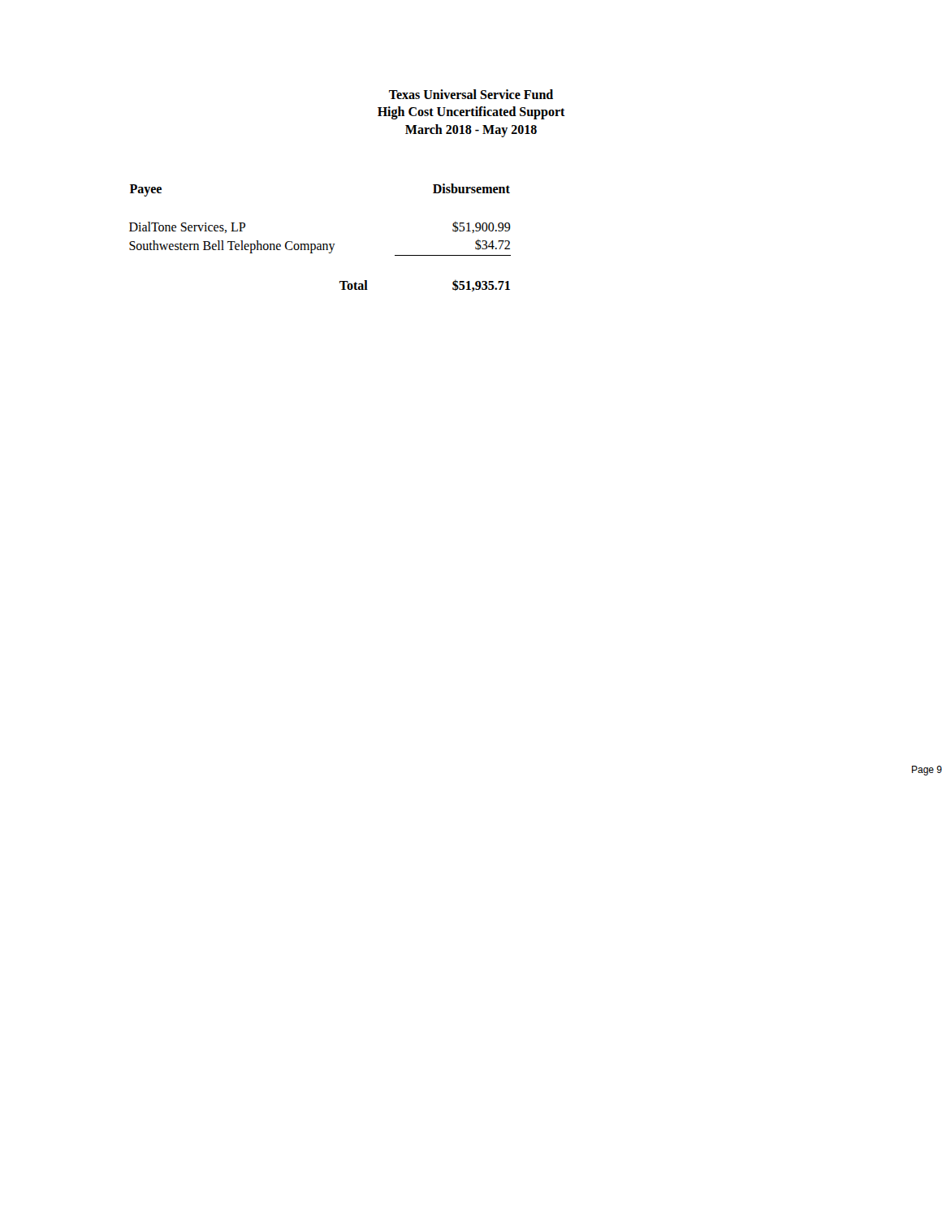Texas Universal Service Fund
High Cost Uncertificated Support
March 2018 - May 2018
| Payee | Disbursement |
| --- | --- |
| DialTone Services, LP | $51,900.99 |
| Southwestern Bell Telephone Company | $34.72 |
| Total | $51,935.71 |
Page 9